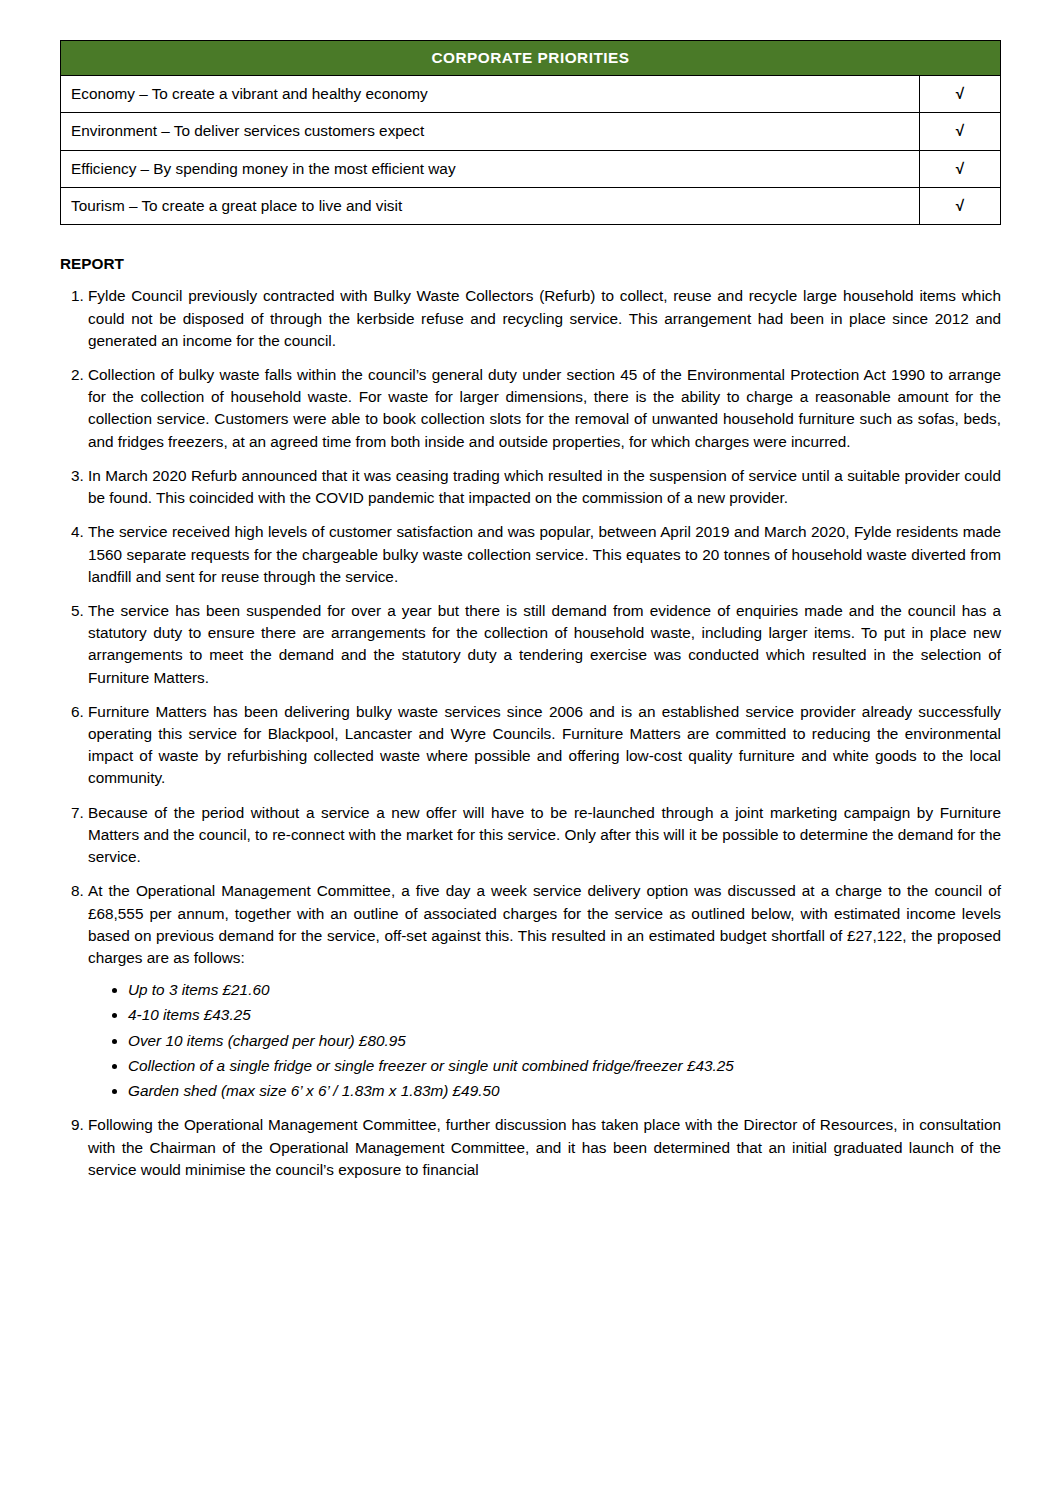CORPORATE PRIORITIES
| Economy – To create a vibrant and healthy economy | √ |
| Environment – To deliver services customers expect | √ |
| Efficiency – By spending money in the most efficient way | √ |
| Tourism – To create a great place to live and visit | √ |
REPORT
Fylde Council previously contracted with Bulky Waste Collectors (Refurb) to collect, reuse and recycle large household items which could not be disposed of through the kerbside refuse and recycling service. This arrangement had been in place since 2012 and generated an income for the council.
Collection of bulky waste falls within the council’s general duty under section 45 of the Environmental Protection Act 1990 to arrange for the collection of household waste. For waste for larger dimensions, there is the ability to charge a reasonable amount for the collection service. Customers were able to book collection slots for the removal of unwanted household furniture such as sofas, beds, and fridges freezers, at an agreed time from both inside and outside properties, for which charges were incurred.
In March 2020 Refurb announced that it was ceasing trading which resulted in the suspension of service until a suitable provider could be found. This coincided with the COVID pandemic that impacted on the commission of a new provider.
The service received high levels of customer satisfaction and was popular, between April 2019 and March 2020, Fylde residents made 1560 separate requests for the chargeable bulky waste collection service. This equates to 20 tonnes of household waste diverted from landfill and sent for reuse through the service.
The service has been suspended for over a year but there is still demand from evidence of enquiries made and the council has a statutory duty to ensure there are arrangements for the collection of household waste, including larger items. To put in place new arrangements to meet the demand and the statutory duty a tendering exercise was conducted which resulted in the selection of Furniture Matters.
Furniture Matters has been delivering bulky waste services since 2006 and is an established service provider already successfully operating this service for Blackpool, Lancaster and Wyre Councils. Furniture Matters are committed to reducing the environmental impact of waste by refurbishing collected waste where possible and offering low-cost quality furniture and white goods to the local community.
Because of the period without a service a new offer will have to be re-launched through a joint marketing campaign by Furniture Matters and the council, to re-connect with the market for this service. Only after this will it be possible to determine the demand for the service.
At the Operational Management Committee, a five day a week service delivery option was discussed at a charge to the council of £68,555 per annum, together with an outline of associated charges for the service as outlined below, with estimated income levels based on previous demand for the service, off-set against this. This resulted in an estimated budget shortfall of £27,122, the proposed charges are as follows:
Up to 3 items £21.60
4-10 items £43.25
Over 10 items (charged per hour) £80.95
Collection of a single fridge or single freezer or single unit combined fridge/freezer £43.25
Garden shed (max size 6’ x 6’ / 1.83m x 1.83m) £49.50
Following the Operational Management Committee, further discussion has taken place with the Director of Resources, in consultation with the Chairman of the Operational Management Committee, and it has been determined that an initial graduated launch of the service would minimise the council’s exposure to financial